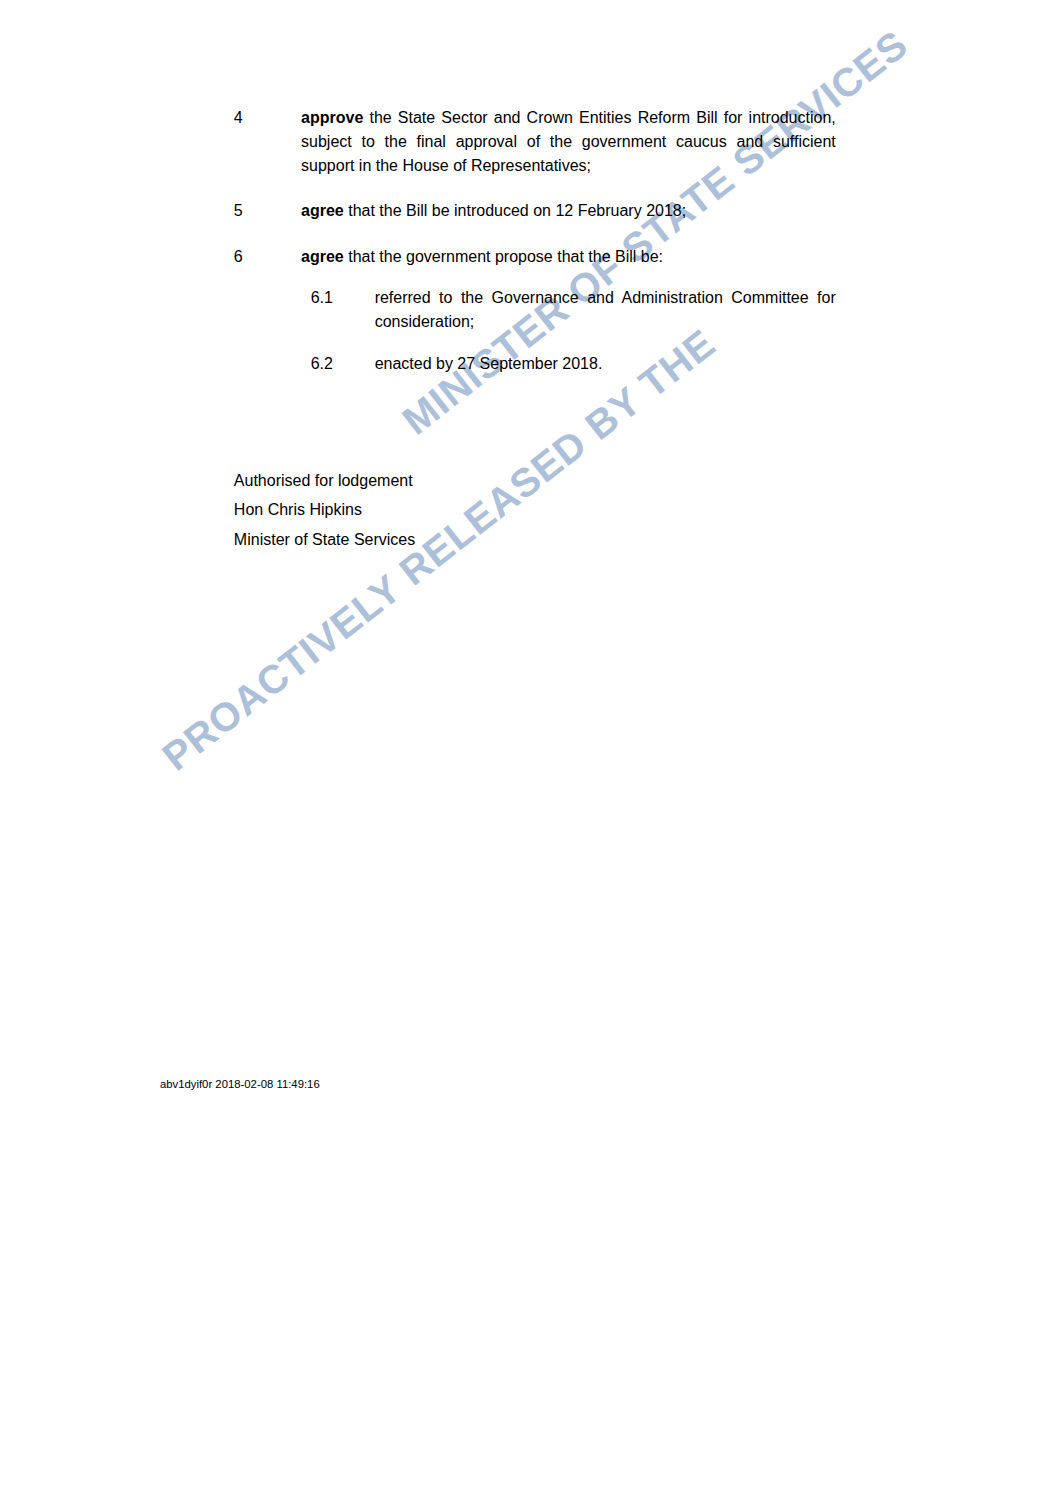PROACTIVELY RELEASED BY THE
MINISTER OF STATE SERVICES
4 approve the State Sector and Crown Entities Reform Bill for introduction, subject to the final approval of the government caucus and sufficient support in the House of Representatives;
5 agree that the Bill be introduced on 12 February 2018;
6 agree that the government propose that the Bill be:
6.1 referred to the Governance and Administration Committee for consideration;
6.2 enacted by 27 September 2018.
Authorised for lodgement
Hon Chris Hipkins
Minister of State Services
abv1dyif0r 2018-02-08 11:49:16